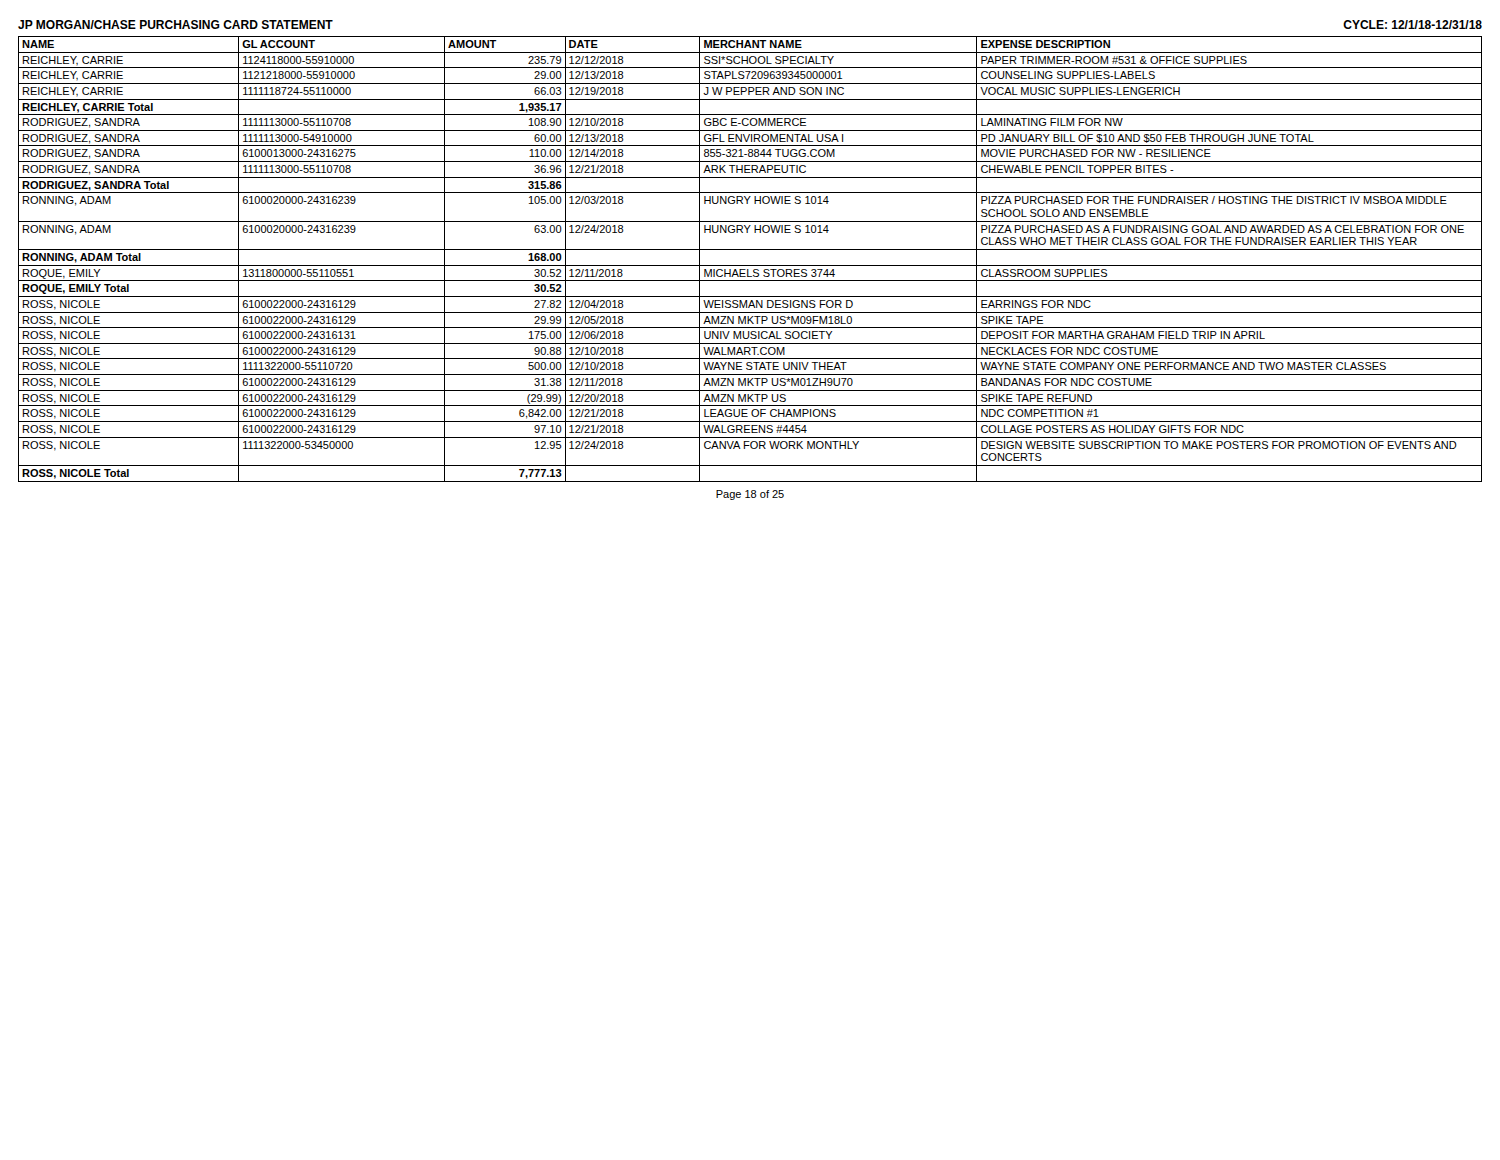JP MORGAN/CHASE PURCHASING CARD STATEMENT CYCLE: 12/1/18-12/31/18
| NAME | GL ACCOUNT | AMOUNT | DATE | MERCHANT NAME | EXPENSE DESCRIPTION |
| --- | --- | --- | --- | --- | --- |
| REICHLEY, CARRIE | 1124118000-55910000 | 235.79 | 12/12/2018 | SSI*SCHOOL SPECIALTY | PAPER TRIMMER-ROOM #531 & OFFICE SUPPLIES |
| REICHLEY, CARRIE | 1121218000-55910000 | 29.00 | 12/13/2018 | STAPLS7209639345000001 | COUNSELING SUPPLIES-LABELS |
| REICHLEY, CARRIE | 1111118724-55110000 | 66.03 | 12/19/2018 | J W PEPPER AND SON INC | VOCAL MUSIC SUPPLIES-LENGERICH |
| REICHLEY, CARRIE Total | | 1,935.17 | | | |
| RODRIGUEZ, SANDRA | 1111113000-55110708 | 108.90 | 12/10/2018 | GBC E-COMMERCE | LAMINATING FILM FOR NW |
| RODRIGUEZ, SANDRA | 1111113000-54910000 | 60.00 | 12/13/2018 | GFL ENVIROMENTAL USA I | PD JANUARY BILL OF $10 AND $50 FEB THROUGH JUNE TOTAL |
| RODRIGUEZ, SANDRA | 6100013000-24316275 | 110.00 | 12/14/2018 | 855-321-8844 TUGG.COM | MOVIE PURCHASED FOR NW - RESILIENCE |
| RODRIGUEZ, SANDRA | 1111113000-55110708 | 36.96 | 12/21/2018 | ARK THERAPEUTIC | CHEWABLE PENCIL TOPPER BITES - |
| RODRIGUEZ, SANDRA Total | | 315.86 | | | |
| RONNING, ADAM | 6100020000-24316239 | 105.00 | 12/03/2018 | HUNGRY HOWIE S 1014 | PIZZA PURCHASED FOR THE FUNDRAISER / HOSTING THE DISTRICT IV MSBOA MIDDLE SCHOOL SOLO AND ENSEMBLE |
| RONNING, ADAM | 6100020000-24316239 | 63.00 | 12/24/2018 | HUNGRY HOWIE S 1014 | PIZZA PURCHASED AS A FUNDRAISING GOAL AND AWARDED AS A CELEBRATION FOR ONE CLASS WHO MET THEIR CLASS GOAL FOR THE FUNDRAISER EARLIER THIS YEAR |
| RONNING, ADAM Total | | 168.00 | | | |
| ROQUE, EMILY | 1311800000-55110551 | 30.52 | 12/11/2018 | MICHAELS STORES 3744 | CLASSROOM SUPPLIES |
| ROQUE, EMILY Total | | 30.52 | | | |
| ROSS, NICOLE | 6100022000-24316129 | 27.82 | 12/04/2018 | WEISSMAN DESIGNS FOR D | EARRINGS FOR NDC |
| ROSS, NICOLE | 6100022000-24316129 | 29.99 | 12/05/2018 | AMZN MKTP US*M09FM18L0 | SPIKE TAPE |
| ROSS, NICOLE | 6100022000-24316131 | 175.00 | 12/06/2018 | UNIV MUSICAL SOCIETY | DEPOSIT FOR MARTHA GRAHAM FIELD TRIP IN APRIL |
| ROSS, NICOLE | 6100022000-24316129 | 90.88 | 12/10/2018 | WALMART.COM | NECKLACES FOR NDC COSTUME |
| ROSS, NICOLE | 1111322000-55110720 | 500.00 | 12/10/2018 | WAYNE STATE UNIV THEAT | WAYNE STATE COMPANY ONE PERFORMANCE AND TWO MASTER CLASSES |
| ROSS, NICOLE | 6100022000-24316129 | 31.38 | 12/11/2018 | AMZN MKTP US*M01ZH9U70 | BANDANAS FOR NDC COSTUME |
| ROSS, NICOLE | 6100022000-24316129 | (29.99) | 12/20/2018 | AMZN MKTP US | SPIKE TAPE REFUND |
| ROSS, NICOLE | 6100022000-24316129 | 6,842.00 | 12/21/2018 | LEAGUE OF CHAMPIONS | NDC COMPETITION #1 |
| ROSS, NICOLE | 6100022000-24316129 | 97.10 | 12/21/2018 | WALGREENS #4454 | COLLAGE POSTERS AS HOLIDAY GIFTS FOR NDC |
| ROSS, NICOLE | 1111322000-53450000 | 12.95 | 12/24/2018 | CANVA FOR WORK MONTHLY | DESIGN WEBSITE SUBSCRIPTION TO MAKE POSTERS FOR PROMOTION OF EVENTS AND CONCERTS |
| ROSS, NICOLE Total | | 7,777.13 | | | |
Page 18 of 25